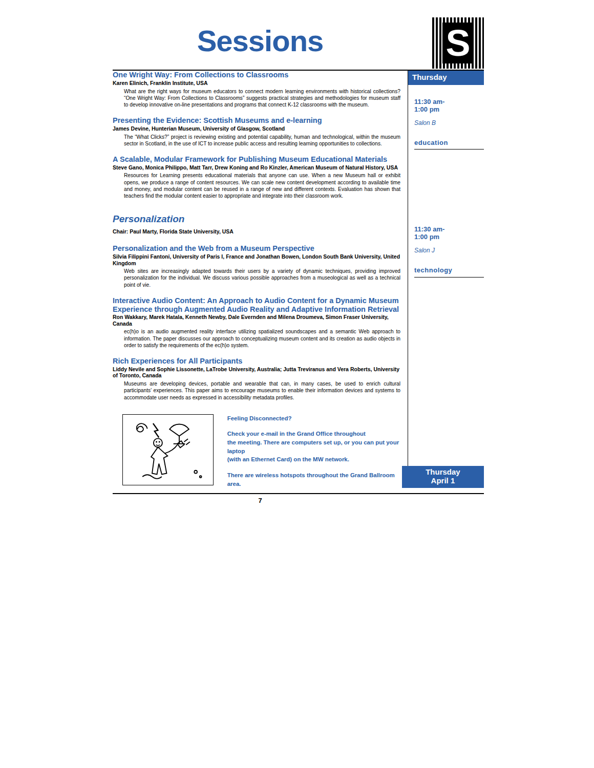Sessions
S
One Wright Way: From Collections to Classrooms
Karen Elinich, Franklin Institute, USA
What are the right ways for museum educators to connect modern learning environments with historical collections? “One Wright Way: From Collections to Classrooms” suggests practical strategies and methodologies for museum staff to develop innovative on-line presentations and programs that connect K-12 classrooms with the museum.
Presenting the Evidence: Scottish Museums and e-learning
James Devine, Hunterian Museum, University of Glasgow, Scotland
The “What Clicks?” project is reviewing existing and potential capability, human and technological, within the museum sector in Scotland, in the use of ICT to increase public access and resulting learning opportunities to collections.
A Scalable, Modular Framework for Publishing Museum Educational Materials
Steve Gano, Monica Philippo, Matt Tarr, Drew Koning and Ro Kinzler, American Museum of Natural History, USA
Resources for Learning presents educational materials that anyone can use. When a new Museum hall or exhibit opens, we produce a range of content resources. We can scale new content development according to available time and money, and modular content can be reused in a range of new and different contexts. Evaluation has shown that teachers find the modular content easier to appropriate and integrate into their classroom work.
Personalization
Chair: Paul Marty, Florida State University, USA
Personalization and the Web from a Museum Perspective
Silvia Filippini Fantoni, University of Paris I, France and Jonathan Bowen, London South Bank University, United Kingdom
Web sites are increasingly adapted towards their users by a variety of dynamic techniques, providing improved personalization for the individual. We discuss various possible approaches from a museological as well as a technical point of vie.
Interactive Audio Content: An Approach to Audio Content for a Dynamic Museum Experience through Augmented Audio Reality and Adaptive Information Retrieval
Ron Wakkary, Marek Hatala, Kenneth Newby, Dale Evernden and Milena Droumeva, Simon Fraser University, Canada
ec(h)o is an audio augmented reality interface utilizing spatialized soundscapes and a semantic Web approach to information. The paper discusses our approach to conceptualizing museum content and its creation as audio objects in order to satisfy the requirements of the ec(h)o system.
Rich Experiences for All Participants
Liddy Nevile and Sophie Lissonette, LaTrobe University, Australia; Jutta Treviranus and Vera Roberts, University of Toronto, Canada
Museums are developing devices, portable and wearable that can, in many cases, be used to enrich cultural participants’ experiences. This paper aims to encourage museums to enable their information devices and systems to accommodate user needs as expressed in accessibility metadata profiles.
Feeling Disconnected?
Check your e-mail in the Grand Office throughout
the meeting. There are computers set up, or you can put your laptop
(with an Ethernet Card) on the MW network.
There are wireless hotspots throughout the Grand Ballroom area.
Thursday
11:30 am-
1:00 pm
Salon B
education
11:30 am-
1:00 pm
Salon J
technology
Thursday
April 1
7